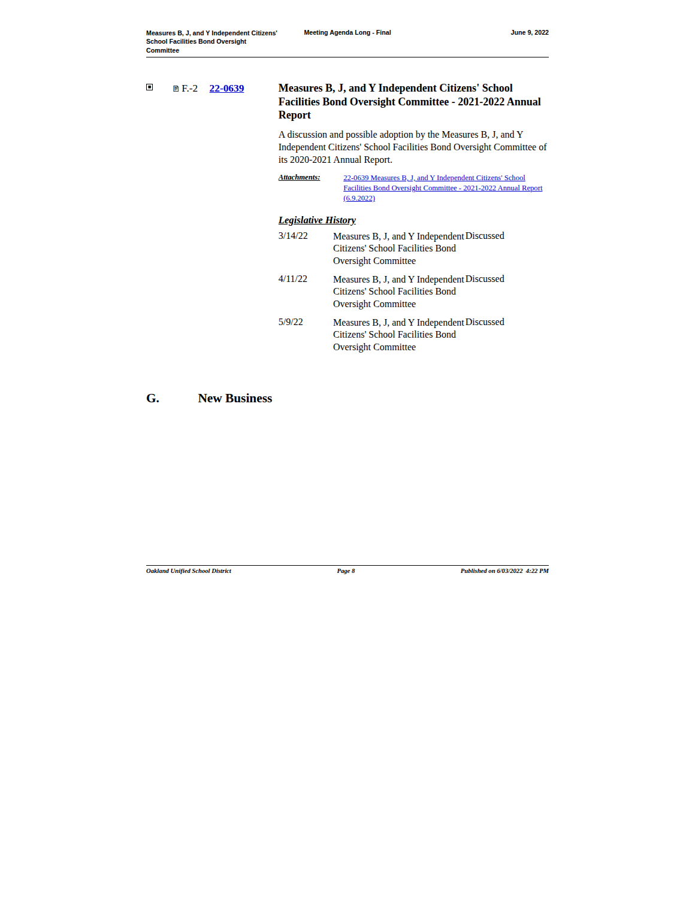Measures B, J, and Y Independent Citizens' School Facilities Bond Oversight Committee
Meeting Agenda Long - Final
June 9, 2022
■
🖹F.-2
22-0639
Measures B, J, and Y Independent Citizens' School Facilities Bond Oversight Committee - 2021-2022 Annual Report
A discussion and possible adoption by the Measures B, J, and Y Independent Citizens' School Facilities Bond Oversight Committee of its 2020-2021 Annual Report.
Attachments:
22-0639 Measures B, J, and Y Independent Citizens' School Facilities Bond Oversight Committee - 2021-2022 Annual Report (6.9.2022)
Legislative History
| 3/14/22 | Measures B, J, and Y Independent Citizens' School Facilities Bond Oversight Committee | Discussed |
| 4/11/22 | Measures B, J, and Y Independent Citizens' School Facilities Bond Oversight Committee | Discussed |
| 5/9/22 | Measures B, J, and Y Independent Citizens' School Facilities Bond Oversight Committee | Discussed |
G.
New Business
Oakland Unified School District
Page 8
Published on 6/03/2022 4:22 PM